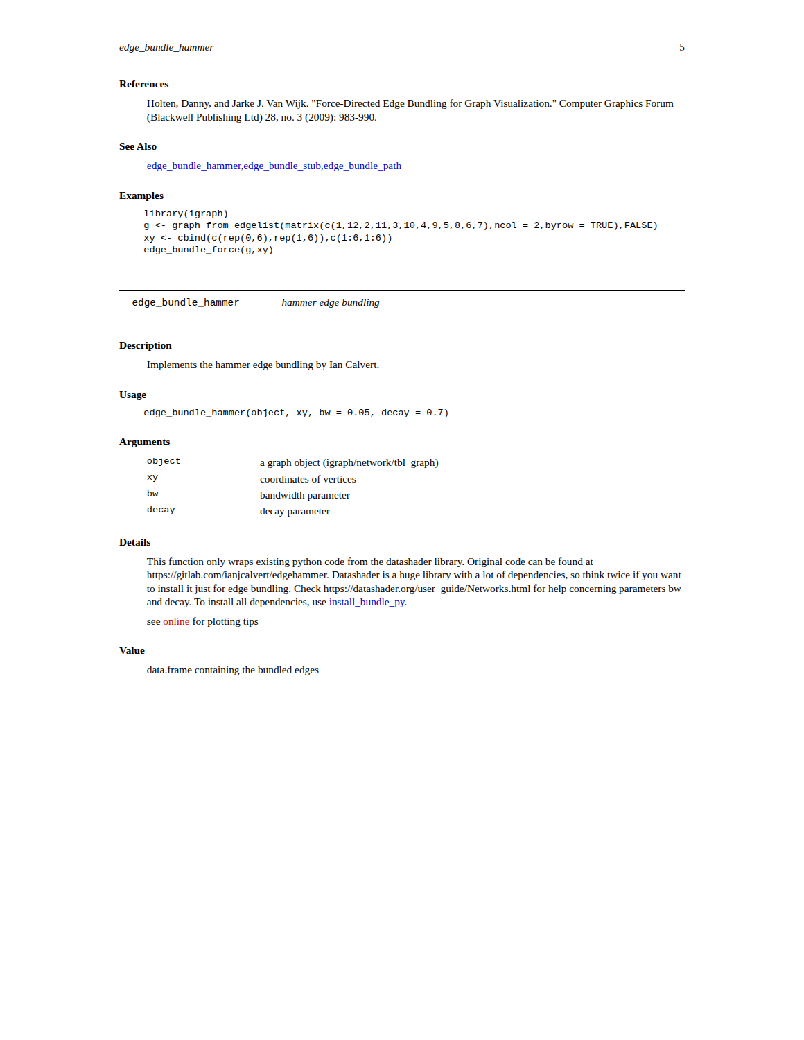edge_bundle_hammer 5
References
Holten, Danny, and Jarke J. Van Wijk. "Force-Directed Edge Bundling for Graph Visualization." Computer Graphics Forum (Blackwell Publishing Ltd) 28, no. 3 (2009): 983-990.
See Also
edge_bundle_hammer,edge_bundle_stub,edge_bundle_path
Examples
library(igraph)
g <- graph_from_edgelist(matrix(c(1,12,2,11,3,10,4,9,5,8,6,7),ncol = 2,byrow = TRUE),FALSE)
xy <- cbind(c(rep(0,6),rep(1,6)),c(1:6,1:6))
edge_bundle_force(g,xy)
edge_bundle_hammer hammer edge bundling
Description
Implements the hammer edge bundling by Ian Calvert.
Usage
edge_bundle_hammer(object, xy, bw = 0.05, decay = 0.7)
Arguments
| object | a graph object (igraph/network/tbl_graph) |
| xy | coordinates of vertices |
| bw | bandwidth parameter |
| decay | decay parameter |
Details
This function only wraps existing python code from the datashader library. Original code can be found at https://gitlab.com/ianjcalvert/edgehammer. Datashader is a huge library with a lot of dependencies, so think twice if you want to install it just for edge bundling. Check https://datashader.org/user_guide/Networks.html for help concerning parameters bw and decay. To install all dependencies, use install_bundle_py.
see online for plotting tips
Value
data.frame containing the bundled edges